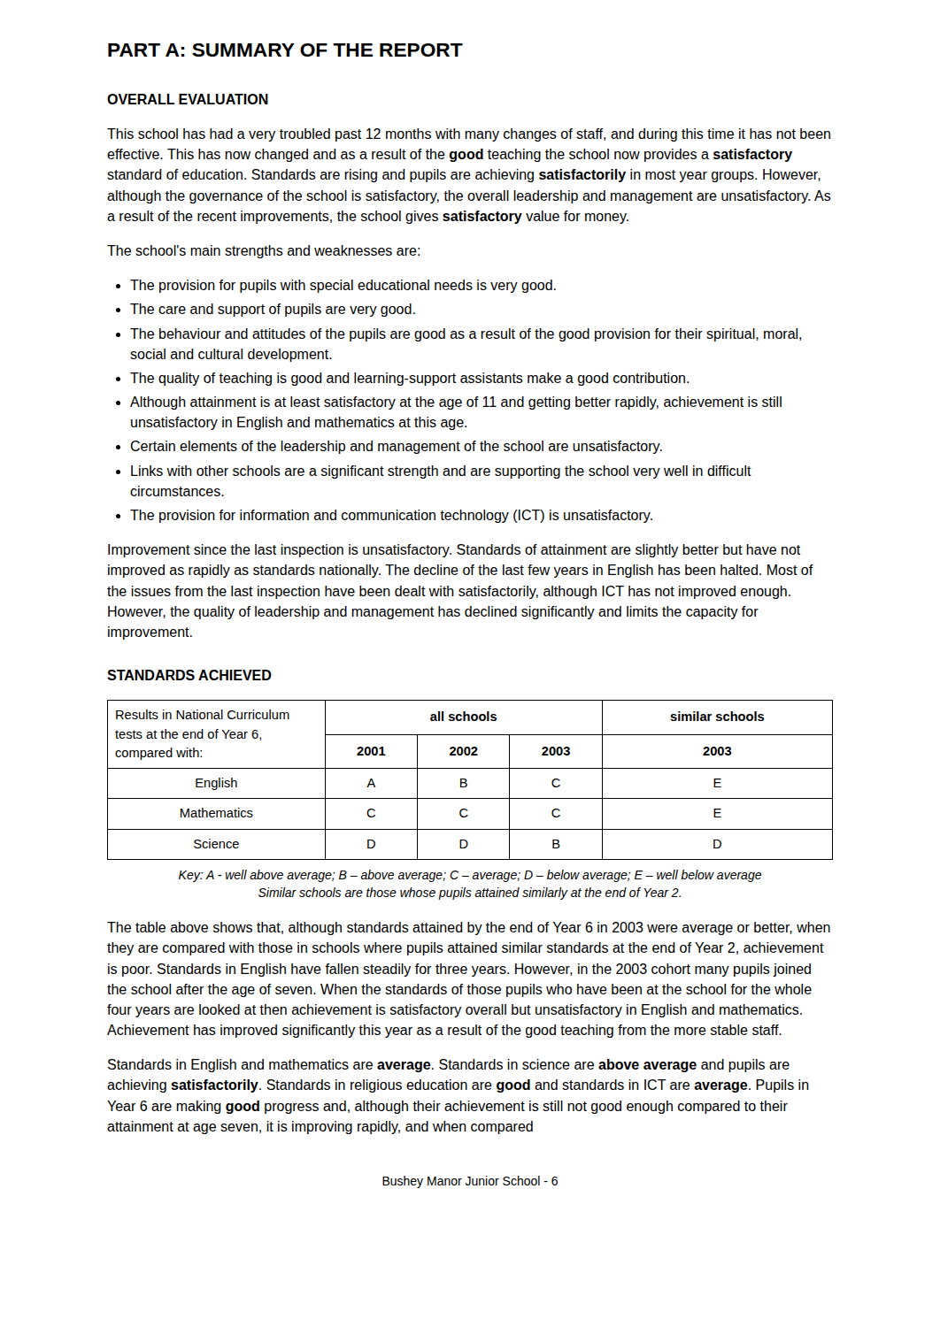PART A: SUMMARY OF THE REPORT
OVERALL EVALUATION
This school has had a very troubled past 12 months with many changes of staff, and during this time it has not been effective. This has now changed and as a result of the good teaching the school now provides a satisfactory standard of education. Standards are rising and pupils are achieving satisfactorily in most year groups. However, although the governance of the school is satisfactory, the overall leadership and management are unsatisfactory. As a result of the recent improvements, the school gives satisfactory value for money.
The school's main strengths and weaknesses are:
The provision for pupils with special educational needs is very good.
The care and support of pupils are very good.
The behaviour and attitudes of the pupils are good as a result of the good provision for their spiritual, moral, social and cultural development.
The quality of teaching is good and learning-support assistants make a good contribution.
Although attainment is at least satisfactory at the age of 11 and getting better rapidly, achievement is still unsatisfactory in English and mathematics at this age.
Certain elements of the leadership and management of the school are unsatisfactory.
Links with other schools are a significant strength and are supporting the school very well in difficult circumstances.
The provision for information and communication technology (ICT) is unsatisfactory.
Improvement since the last inspection is unsatisfactory. Standards of attainment are slightly better but have not improved as rapidly as standards nationally. The decline of the last few years in English has been halted. Most of the issues from the last inspection have been dealt with satisfactorily, although ICT has not improved enough. However, the quality of leadership and management has declined significantly and limits the capacity for improvement.
STANDARDS ACHIEVED
| Results in National Curriculum tests at the end of Year 6, compared with: | all schools | similar schools |
| --- | --- | --- |
| 2001 | 2002 | 2003 | 2003 |
| English | A | B | C | E |
| Mathematics | C | C | C | E |
| Science | D | D | B | D |
Key: A - well above average; B – above average; C – average; D – below average; E – well below average
Similar schools are those whose pupils attained similarly at the end of Year 2.
The table above shows that, although standards attained by the end of Year 6 in 2003 were average or better, when they are compared with those in schools where pupils attained similar standards at the end of Year 2, achievement is poor. Standards in English have fallen steadily for three years. However, in the 2003 cohort many pupils joined the school after the age of seven. When the standards of those pupils who have been at the school for the whole four years are looked at then achievement is satisfactory overall but unsatisfactory in English and mathematics. Achievement has improved significantly this year as a result of the good teaching from the more stable staff.
Standards in English and mathematics are average. Standards in science are above average and pupils are achieving satisfactorily. Standards in religious education are good and standards in ICT are average. Pupils in Year 6 are making good progress and, although their achievement is still not good enough compared to their attainment at age seven, it is improving rapidly, and when compared
Bushey Manor Junior School - 6